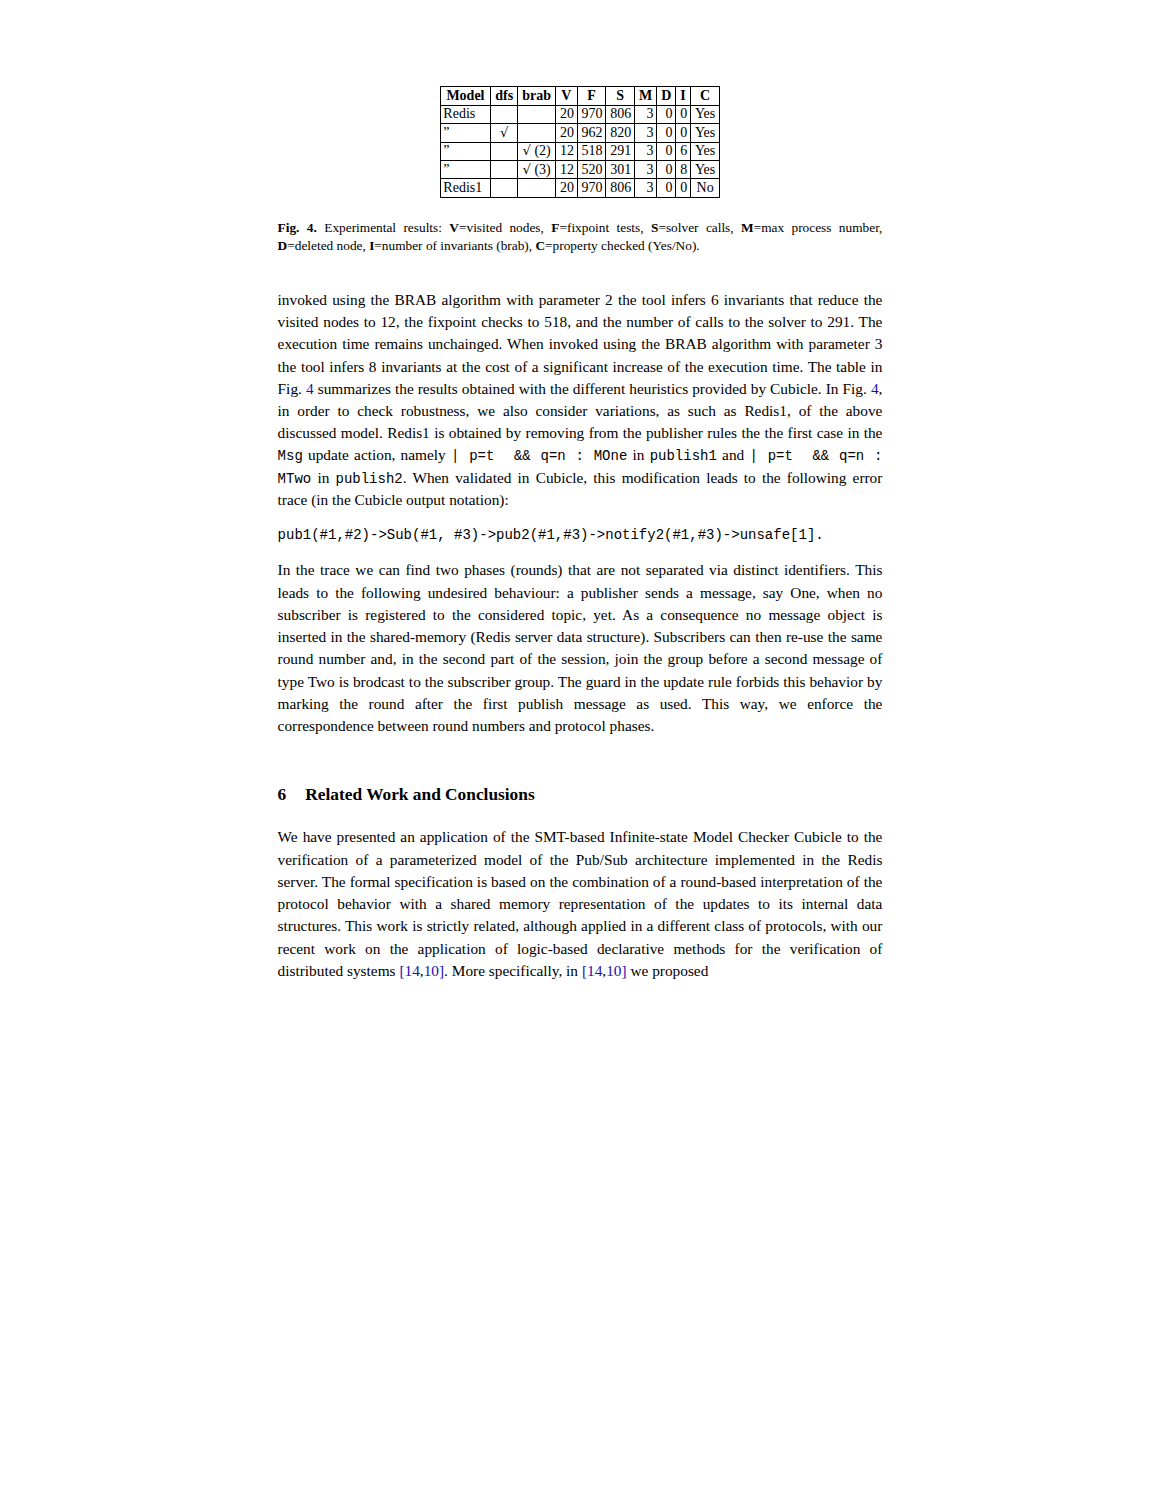| Model | dfs | brab | V | F | S | M | D | I | C |
| --- | --- | --- | --- | --- | --- | --- | --- | --- | --- |
| Redis | | | 20 | 970 | 806 | 3 | 0 | 0 | Yes |
| ” | √ | | 20 | 962 | 820 | 3 | 0 | 0 | Yes |
| ” | | √ (2) | 12 | 518 | 291 | 3 | 0 | 6 | Yes |
| ” | | √ (3) | 12 | 520 | 301 | 3 | 0 | 8 | Yes |
| Redis1 | | | 20 | 970 | 806 | 3 | 0 | 0 | No |
Fig. 4. Experimental results: V=visited nodes, F=fixpoint tests, S=solver calls, M=max process number, D=deleted node, I=number of invariants (brab), C=property checked (Yes/No).
invoked using the BRAB algorithm with parameter 2 the tool infers 6 invariants that reduce the visited nodes to 12, the fixpoint checks to 518, and the number of calls to the solver to 291. The execution time remains unchainged. When invoked using the BRAB algorithm with parameter 3 the tool infers 8 invariants at the cost of a significant increase of the execution time. The table in Fig. 4 summarizes the results obtained with the different heuristics provided by Cubicle. In Fig. 4, in order to check robustness, we also consider variations, as such as Redis1, of the above discussed model. Redis1 is obtained by removing from the publisher rules the the first case in the Msg update action, namely | p=t && q=n : MOne in publish1 and | p=t && q=n : MTwo in publish2. When validated in Cubicle, this modification leads to the following error trace (in the Cubicle output notation):
pub1(#1,#2)->Sub(#1, #3)->pub2(#1,#3)->notify2(#1,#3)->unsafe[1].
In the trace we can find two phases (rounds) that are not separated via distinct identifiers. This leads to the following undesired behaviour: a publisher sends a message, say One, when no subscriber is registered to the considered topic, yet. As a consequence no message object is inserted in the shared-memory (Redis server data structure). Subscribers can then re-use the same round number and, in the second part of the session, join the group before a second message of type Two is brodcast to the subscriber group. The guard in the update rule forbids this behavior by marking the round after the first publish message as used. This way, we enforce the correspondence between round numbers and protocol phases.
6 Related Work and Conclusions
We have presented an application of the SMT-based Infinite-state Model Checker Cubicle to the verification of a parameterized model of the Pub/Sub architecture implemented in the Redis server. The formal specification is based on the combination of a round-based interpretation of the protocol behavior with a shared memory representation of the updates to its internal data structures. This work is strictly related, although applied in a different class of protocols, with our recent work on the application of logic-based declarative methods for the verification of distributed systems [14,10]. More specifically, in [14,10] we proposed